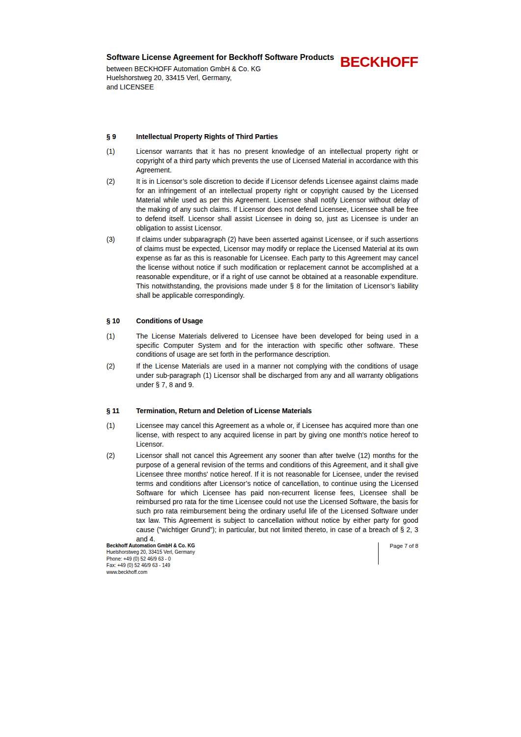BECKHOFF
Software License Agreement for Beckhoff Software Products
between BECKHOFF Automation GmbH & Co. KG
Huelshorstweg 20, 33415 Verl, Germany,
and LICENSEE
§ 9 Intellectual Property Rights of Third Parties
(1) Licensor warrants that it has no present knowledge of an intellectual property right or copyright of a third party which prevents the use of Licensed Material in accordance with this Agreement.
(2) It is in Licensor’s sole discretion to decide if Licensor defends Licensee against claims made for an infringement of an intellectual property right or copyright caused by the Licensed Material while used as per this Agreement. Licensee shall notify Licensor without delay of the making of any such claims. If Licensor does not defend Licensee, Licensee shall be free to defend itself. Licensor shall assist Licensee in doing so, just as Licensee is under an obligation to assist Licensor.
(3) If claims under subparagraph (2) have been asserted against Licensee, or if such assertions of claims must be expected, Licensor may modify or replace the Licensed Material at its own expense as far as this is reasonable for Licensee. Each party to this Agreement may cancel the license without notice if such modification or replacement cannot be accomplished at a reasonable expenditure, or if a right of use cannot be obtained at a reasonable expenditure. This notwithstanding, the provisions made under § 8 for the limitation of Licensor’s liability shall be applicable correspondingly.
§ 10 Conditions of Usage
(1) The License Materials delivered to Licensee have been developed for being used in a specific Computer System and for the interaction with specific other software. These conditions of usage are set forth in the performance description.
(2) If the License Materials are used in a manner not complying with the conditions of usage under sub-paragraph (1) Licensor shall be discharged from any and all warranty obligations under § 7, 8 and 9.
§ 11 Termination, Return and Deletion of License Materials
(1) Licensee may cancel this Agreement as a whole or, if Licensee has acquired more than one license, with respect to any acquired license in part by giving one month's notice hereof to Licensor.
(2) Licensor shall not cancel this Agreement any sooner than after twelve (12) months for the purpose of a general revision of the terms and conditions of this Agreement, and it shall give Licensee three months' notice hereof. If it is not reasonable for Licensee, under the revised terms and conditions after Licensor’s notice of cancellation, to continue using the Licensed Software for which Licensee has paid non-recurrent license fees, Licensee shall be reimbursed pro rata for the time Licensee could not use the Licensed Software, the basis for such pro rata reimbursement being the ordinary useful life of the Licensed Software under tax law. This Agreement is subject to cancellation without notice by either party for good cause (”wichtiger Grund”); in particular, but not limited thereto, in case of a breach of § 2, 3 and 4.
Beckhoff Automation GmbH & Co. KG
Huelshorstweg 20, 33415 Verl, Germany
Phone: +49 (0) 52 46/9 63 - 0
Fax: +49 (0) 52 46/9 63 - 149
www.beckhoff.com
Page 7 of 8